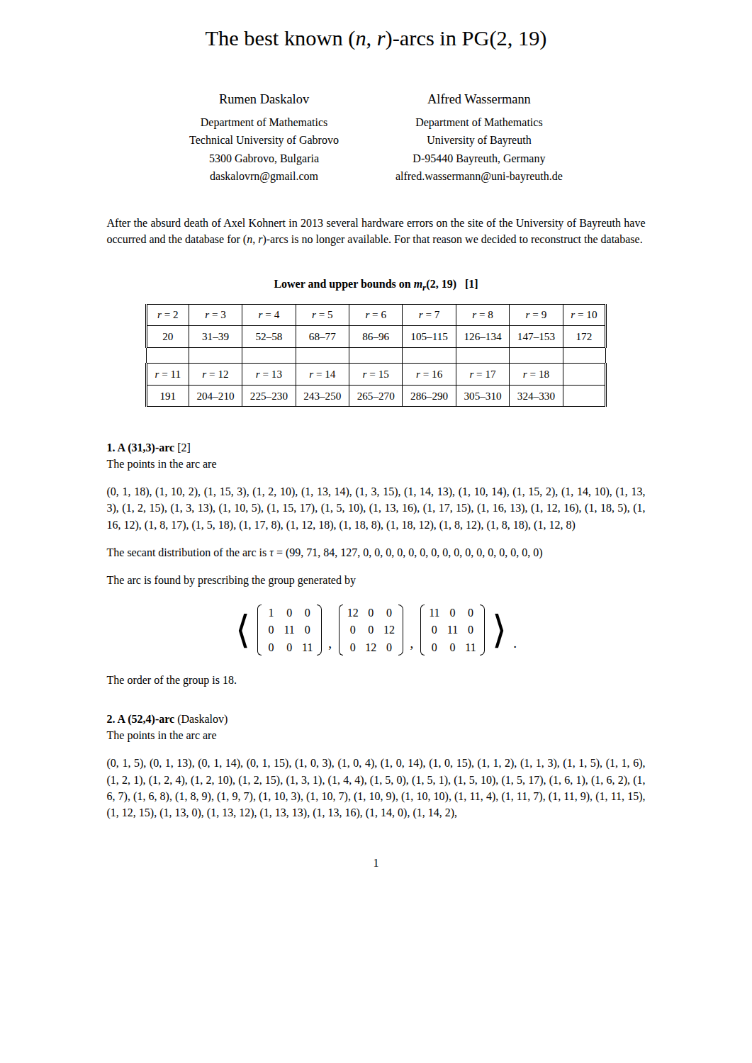The best known (n, r)-arcs in PG(2, 19)
Rumen Daskalov
Department of Mathematics
Technical University of Gabrovo
5300 Gabrovo, Bulgaria
daskalovrn@gmail.com
Alfred Wassermann
Department of Mathematics
University of Bayreuth
D-95440 Bayreuth, Germany
alfred.wassermann@uni-bayreuth.de
After the absurd death of Axel Kohnert in 2013 several hardware errors on the site of the University of Bayreuth have occurred and the database for (n, r)-arcs is no longer available. For that reason we decided to reconstruct the database.
Lower and upper bounds on mr(2, 19) [1]
| r = 2 | r = 3 | r = 4 | r = 5 | r = 6 | r = 7 | r = 8 | r = 9 | r = 10 |
| 20 | 31–39 | 52–58 | 68–77 | 86–96 | 105–115 | 126–134 | 147–153 | 172 |
| r = 11 | r = 12 | r = 13 | r = 14 | r = 15 | r = 16 | r = 17 | r = 18 | |
| 191 | 204–210 | 225–230 | 243–250 | 265–270 | 286–290 | 305–310 | 324–330 | |
1. A (31,3)-arc [2]
The points in the arc are
(0, 1, 18), (1, 10, 2), (1, 15, 3), (1, 2, 10), (1, 13, 14), (1, 3, 15), (1, 14, 13), (1, 10, 14), (1, 15, 2), (1, 14, 10), (1, 13, 3), (1, 2, 15), (1, 3, 13), (1, 10, 5), (1, 15, 17), (1, 5, 10), (1, 13, 16), (1, 17, 15), (1, 16, 13), (1, 12, 16), (1, 18, 5), (1, 16, 12), (1, 8, 17), (1, 5, 18), (1, 17, 8), (1, 12, 18), (1, 18, 8), (1, 18, 12), (1, 8, 12), (1, 8, 18), (1, 12, 8)
The secant distribution of the arc is τ = (99, 71, 84, 127, 0, 0, 0, 0, 0, 0, 0, 0, 0, 0, 0, 0, 0, 0, 0, 0)
The arc is found by prescribing the group generated by
⟨ 100 0110 0011 , 1200 0012 0120 , 1100 0110 0011 ⟩ .
The order of the group is 18.
2. A (52,4)-arc (Daskalov)
The points in the arc are
(0, 1, 5), (0, 1, 13), (0, 1, 14), (0, 1, 15), (1, 0, 3), (1, 0, 4), (1, 0, 14), (1, 0, 15), (1, 1, 2), (1, 1, 3), (1, 1, 5), (1, 1, 6), (1, 2, 1), (1, 2, 4), (1, 2, 10), (1, 2, 15), (1, 3, 1), (1, 4, 4), (1, 5, 0), (1, 5, 1), (1, 5, 10), (1, 5, 17), (1, 6, 1), (1, 6, 2), (1, 6, 7), (1, 6, 8), (1, 8, 9), (1, 9, 7), (1, 10, 3), (1, 10, 7), (1, 10, 9), (1, 10, 10), (1, 11, 4), (1, 11, 7), (1, 11, 9), (1, 11, 15), (1, 12, 15), (1, 13, 0), (1, 13, 12), (1, 13, 13), (1, 13, 16), (1, 14, 0), (1, 14, 2),
1